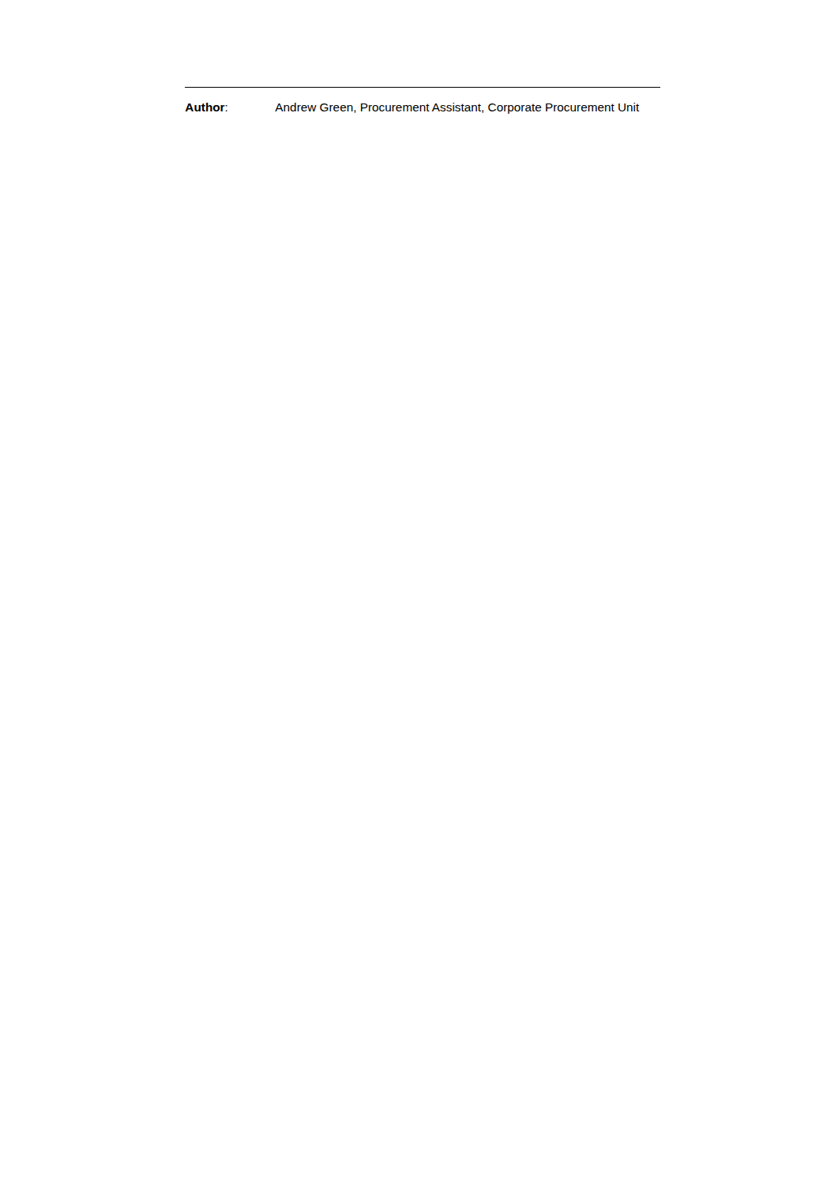Author: Andrew Green, Procurement Assistant, Corporate Procurement Unit